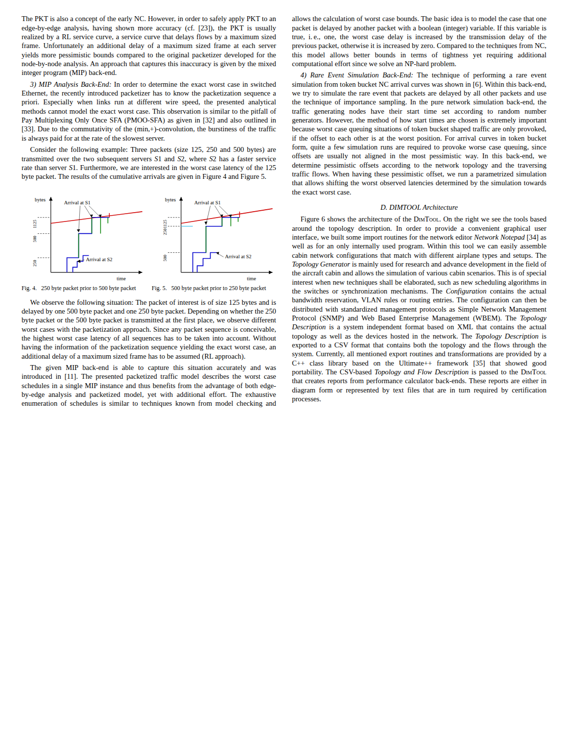The PKT is also a concept of the early NC. However, in order to safely apply PKT to an edge-by-edge analysis, having shown more accuracy (cf. [23]), the PKT is usually realized by a RL service curve, a service curve that delays flows by a maximum sized frame. Unfortunately an additional delay of a maximum sized frame at each server yields more pessimistic bounds compared to the original packetizer developed for the node-by-node analysis. An approach that captures this inaccuracy is given by the mixed integer program (MIP) back-end.
3) MIP Analysis Back-End: In order to determine the exact worst case in switched Ethernet, the recently introduced packetizer has to know the packetization sequence a priori. Especially when links run at different wire speed, the presented analytical methods cannot model the exact worst case. This observation is similar to the pitfall of Pay Multiplexing Only Once SFA (PMOO-SFA) as given in [32] and also outlined in [33]. Due to the commutativity of the (min,+)-convolution, the burstiness of the traffic is always paid for at the rate of the slowest server.
Consider the following example: Three packets (size 125, 250 and 500 bytes) are transmitted over the two subsequent servers S1 and S2, where S2 has a faster service rate than server S1. Furthermore, we are interested in the worst case latency of the 125 byte packet. The results of the cumulative arrivals are given in Figure 4 and Figure 5.
bytes time 1125 500 250 Arrival at S1 Arrival at S2
Fig. 4. 250 byte packet prior to 500 byte packet
bytes time 1125 250 500 Arrival at S1 Arrival at S2
Fig. 5. 500 byte packet prior to 250 byte packet
We observe the following situation: The packet of interest is of size 125 bytes and is delayed by one 500 byte packet and one 250 byte packet. Depending on whether the 250 byte packet or the 500 byte packet is transmitted at the first place, we observe different worst cases with the packetization approach. Since any packet sequence is conceivable, the highest worst case latency of all sequences has to be taken into account. Without having the information of the packetization sequence yielding the exact worst case, an additional delay of a maximum sized frame has to be assumed (RL approach).
The given MIP back-end is able to capture this situation accurately and was introduced in [11]. The presented packetized traffic model describes the worst case schedules in a single MIP instance and thus benefits from the advantage of both edge-by-edge analysis and packetized model, yet with additional effort. The exhaustive enumeration of schedules is similar to techniques known from model checking and allows the calculation of worst case bounds. The basic idea is to model the case that one packet is delayed by another packet with a boolean (integer) variable. If this variable is true, i. e., one, the worst case delay is increased by the transmission delay of the previous packet, otherwise it is increased by zero. Compared to the techniques from NC, this model allows better bounds in terms of tightness yet requiring additional computational effort since we solve an NP-hard problem.
4) Rare Event Simulation Back-End: The technique of performing a rare event simulation from token bucket NC arrival curves was shown in [6]. Within this back-end, we try to simulate the rare event that packets are delayed by all other packets and use the technique of importance sampling. In the pure network simulation back-end, the traffic generating nodes have their start time set according to random number generators. However, the method of how start times are chosen is extremely important because worst case queuing situations of token bucket shaped traffic are only provoked, if the offset to each other is at the worst position. For arrival curves in token bucket form, quite a few simulation runs are required to provoke worse case queuing, since offsets are usually not aligned in the most pessimistic way. In this back-end, we determine pessimistic offsets according to the network topology and the traversing traffic flows. When having these pessimistic offset, we run a parametrized simulation that allows shifting the worst observed latencies determined by the simulation towards the exact worst case.
D. DIMTOOL Architecture
Figure 6 shows the architecture of the DimTool. On the right we see the tools based around the topology description. In order to provide a convenient graphical user interface, we built some import routines for the network editor Network Notepad [34] as well as for an only internally used program. Within this tool we can easily assemble cabin network configurations that match with different airplane types and setups. The Topology Generator is mainly used for research and advance development in the field of the aircraft cabin and allows the simulation of various cabin scenarios. This is of special interest when new techniques shall be elaborated, such as new scheduling algorithms in the switches or synchronization mechanisms. The Configuration contains the actual bandwidth reservation, VLAN rules or routing entries. The configuration can then be distributed with standardized management protocols as Simple Network Management Protocol (SNMP) and Web Based Enterprise Management (WBEM). The Topology Description is a system independent format based on XML that contains the actual topology as well as the devices hosted in the network. The Topology Description is exported to a CSV format that contains both the topology and the flows through the system. Currently, all mentioned export routines and transformations are provided by a C++ class library based on the Ultimate++ framework [35] that showed good portability. The CSV-based Topology and Flow Description is passed to the DimTool that creates reports from performance calculator back-ends. These reports are either in diagram form or represented by text files that are in turn required by certification processes.